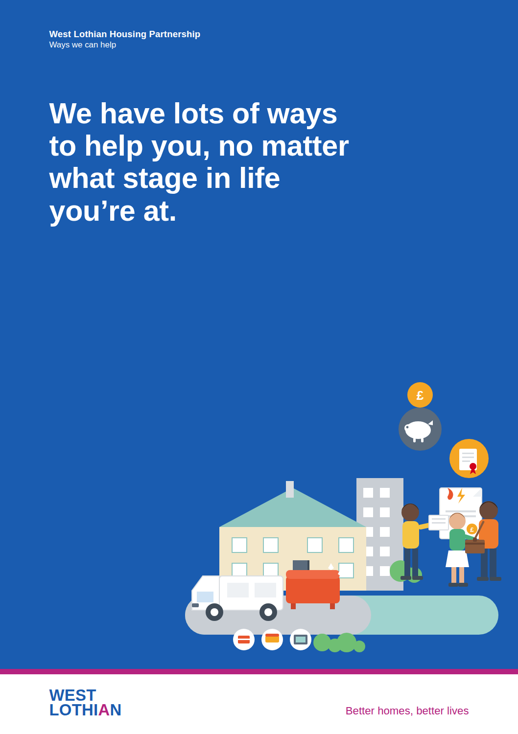West Lothian Housing Partnership
Ways we can help
We have lots of ways to help you, no matter what stage in life you’re at.
£ £
West Lothian
Better homes, better lives